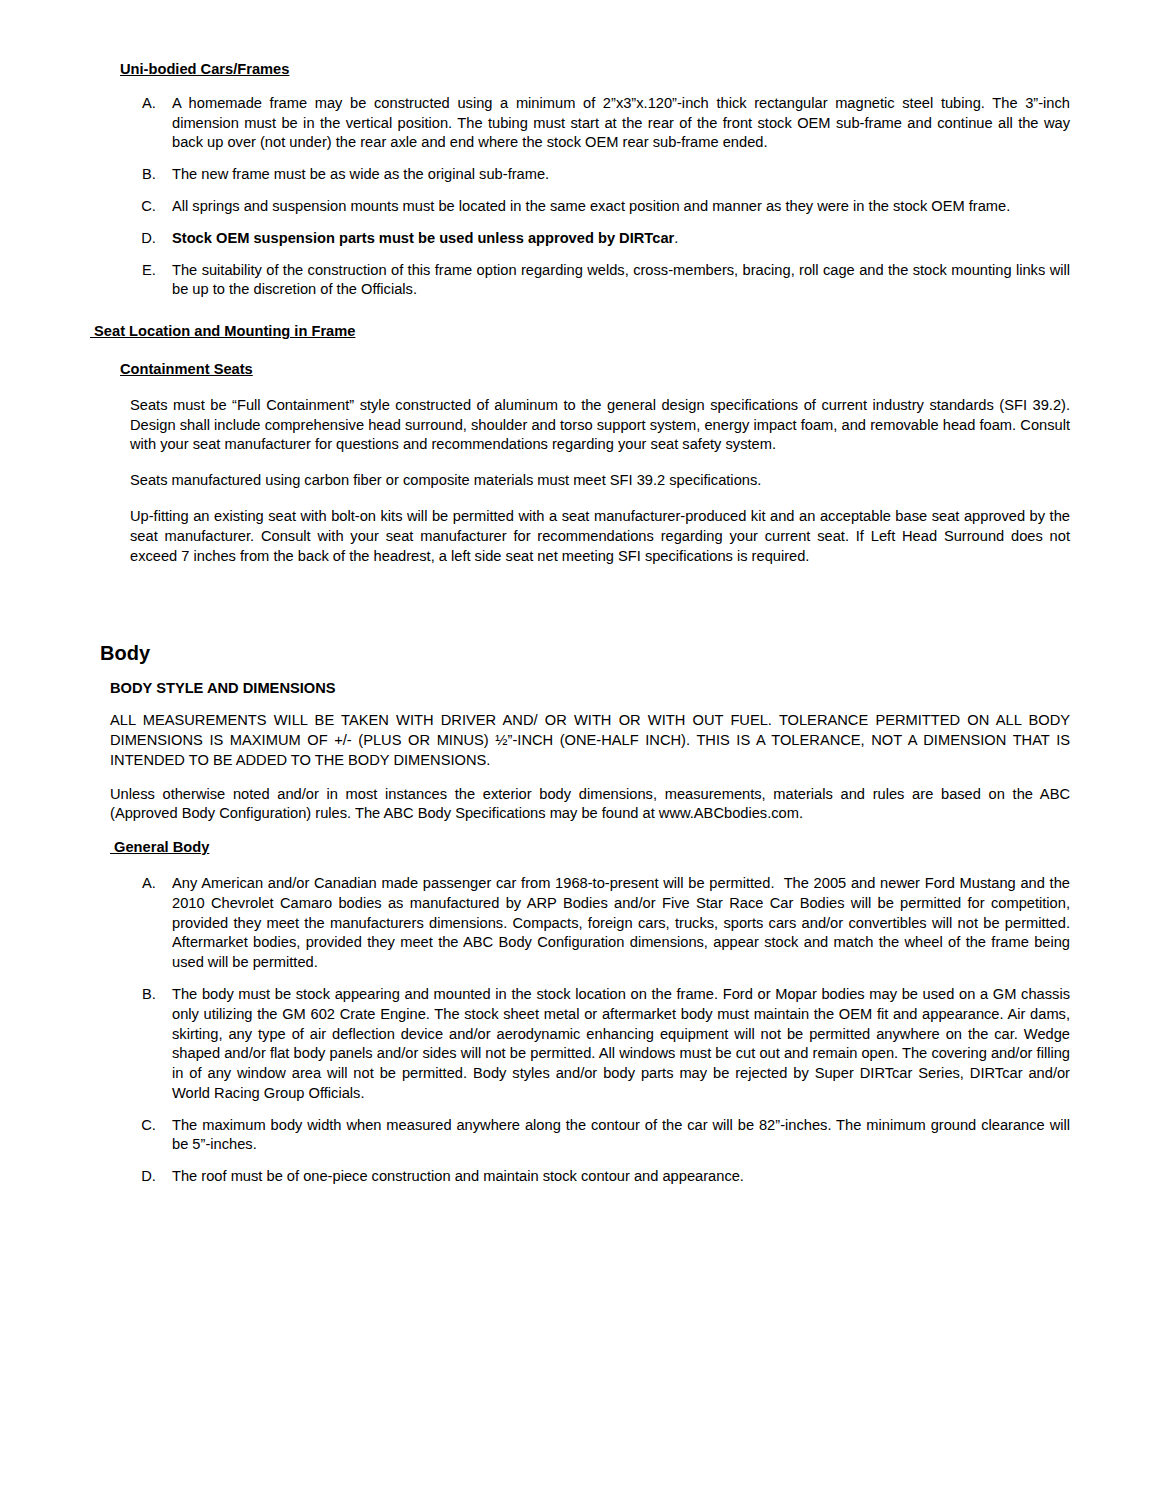Uni-bodied Cars/Frames
A homemade frame may be constructed using a minimum of 2”x3”x.120”-inch thick rectangular magnetic steel tubing. The 3”-inch dimension must be in the vertical position. The tubing must start at the rear of the front stock OEM sub-frame and continue all the way back up over (not under) the rear axle and end where the stock OEM rear sub-frame ended.
The new frame must be as wide as the original sub-frame.
All springs and suspension mounts must be located in the same exact position and manner as they were in the stock OEM frame.
Stock OEM suspension parts must be used unless approved by DIRTcar.
The suitability of the construction of this frame option regarding welds, cross-members, bracing, roll cage and the stock mounting links will be up to the discretion of the Officials.
Seat Location and Mounting in Frame
Containment Seats
Seats must be “Full Containment” style constructed of aluminum to the general design specifications of current industry standards (SFI 39.2). Design shall include comprehensive head surround, shoulder and torso support system, energy impact foam, and removable head foam. Consult with your seat manufacturer for questions and recommendations regarding your seat safety system.
Seats manufactured using carbon fiber or composite materials must meet SFI 39.2 specifications.
Up-fitting an existing seat with bolt-on kits will be permitted with a seat manufacturer-produced kit and an acceptable base seat approved by the seat manufacturer. Consult with your seat manufacturer for recommendations regarding your current seat. If Left Head Surround does not exceed 7 inches from the back of the headrest, a left side seat net meeting SFI specifications is required.
Body
BODY STYLE AND DIMENSIONS
ALL MEASUREMENTS WILL BE TAKEN WITH DRIVER AND/ OR WITH OR WITH OUT FUEL. TOLERANCE PERMITTED ON ALL BODY DIMENSIONS IS MAXIMUM OF +/- (PLUS OR MINUS) ½”-INCH (ONE-HALF INCH). THIS IS A TOLERANCE, NOT A DIMENSION THAT IS INTENDED TO BE ADDED TO THE BODY DIMENSIONS.
Unless otherwise noted and/or in most instances the exterior body dimensions, measurements, materials and rules are based on the ABC (Approved Body Configuration) rules. The ABC Body Specifications may be found at www.ABCbodies.com.
General Body
Any American and/or Canadian made passenger car from 1968-to-present will be permitted. The 2005 and newer Ford Mustang and the 2010 Chevrolet Camaro bodies as manufactured by ARP Bodies and/or Five Star Race Car Bodies will be permitted for competition, provided they meet the manufacturers dimensions. Compacts, foreign cars, trucks, sports cars and/or convertibles will not be permitted. Aftermarket bodies, provided they meet the ABC Body Configuration dimensions, appear stock and match the wheel of the frame being used will be permitted.
The body must be stock appearing and mounted in the stock location on the frame. Ford or Mopar bodies may be used on a GM chassis only utilizing the GM 602 Crate Engine. The stock sheet metal or aftermarket body must maintain the OEM fit and appearance. Air dams, skirting, any type of air deflection device and/or aerodynamic enhancing equipment will not be permitted anywhere on the car. Wedge shaped and/or flat body panels and/or sides will not be permitted. All windows must be cut out and remain open. The covering and/or filling in of any window area will not be permitted. Body styles and/or body parts may be rejected by Super DIRTcar Series, DIRTcar and/or World Racing Group Officials.
The maximum body width when measured anywhere along the contour of the car will be 82”-inches. The minimum ground clearance will be 5”-inches.
The roof must be of one-piece construction and maintain stock contour and appearance.